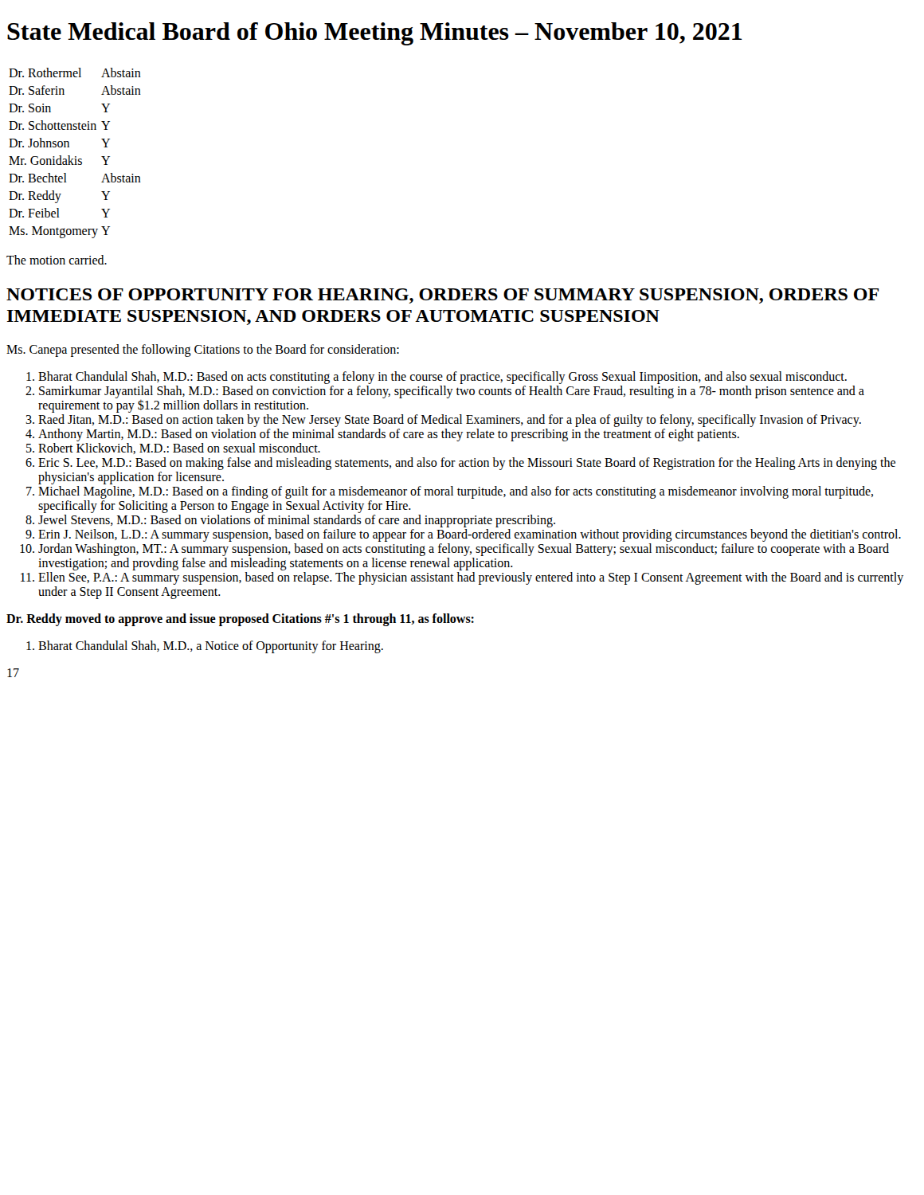State Medical Board of Ohio Meeting Minutes – November 10, 2021
| Dr. Rothermel | Abstain |
| Dr. Saferin | Abstain |
| Dr. Soin | Y |
| Dr. Schottenstein | Y |
| Dr. Johnson | Y |
| Mr. Gonidakis | Y |
| Dr. Bechtel | Abstain |
| Dr. Reddy | Y |
| Dr. Feibel | Y |
| Ms. Montgomery | Y |
The motion carried.
NOTICES OF OPPORTUNITY FOR HEARING, ORDERS OF SUMMARY SUSPENSION, ORDERS OF IMMEDIATE SUSPENSION, AND ORDERS OF AUTOMATIC SUSPENSION
Ms. Canepa presented the following Citations to the Board for consideration:
Bharat Chandulal Shah, M.D.: Based on acts constituting a felony in the course of practice, specifically Gross Sexual Iimposition, and also sexual misconduct.
Samirkumar Jayantilal Shah, M.D.: Based on conviction for a felony, specifically two counts of Health Care Fraud, resulting in a 78- month prison sentence and a requirement to pay $1.2 million dollars in restitution.
Raed Jitan, M.D.: Based on action taken by the New Jersey State Board of Medical Examiners, and for a plea of guilty to felony, specifically Invasion of Privacy.
Anthony Martin, M.D.: Based on violation of the minimal standards of care as they relate to prescribing in the treatment of eight patients.
Robert Klickovich, M.D.: Based on sexual misconduct.
Eric S. Lee, M.D.: Based on making false and misleading statements, and also for action by the Missouri State Board of Registration for the Healing Arts in denying the physician's application for licensure.
Michael Magoline, M.D.: Based on a finding of guilt for a misdemeanor of moral turpitude, and also for acts constituting a misdemeanor involving moral turpitude, specifically for Soliciting a Person to Engage in Sexual Activity for Hire.
Jewel Stevens, M.D.: Based on violations of minimal standards of care and inappropriate prescribing.
Erin J. Neilson, L.D.: A summary suspension, based on failure to appear for a Board-ordered examination without providing circumstances beyond the dietitian's control.
Jordan Washington, MT.: A summary suspension, based on acts constituting a felony, specifically Sexual Battery; sexual misconduct; failure to cooperate with a Board investigation; and provding false and misleading statements on a license renewal application.
Ellen See, P.A.: A summary suspension, based on relapse. The physician assistant had previously entered into a Step I Consent Agreement with the Board and is currently under a Step II Consent Agreement.
Dr. Reddy moved to approve and issue proposed Citations #'s 1 through 11, as follows:
Bharat Chandulal Shah, M.D., a Notice of Opportunity for Hearing.
17